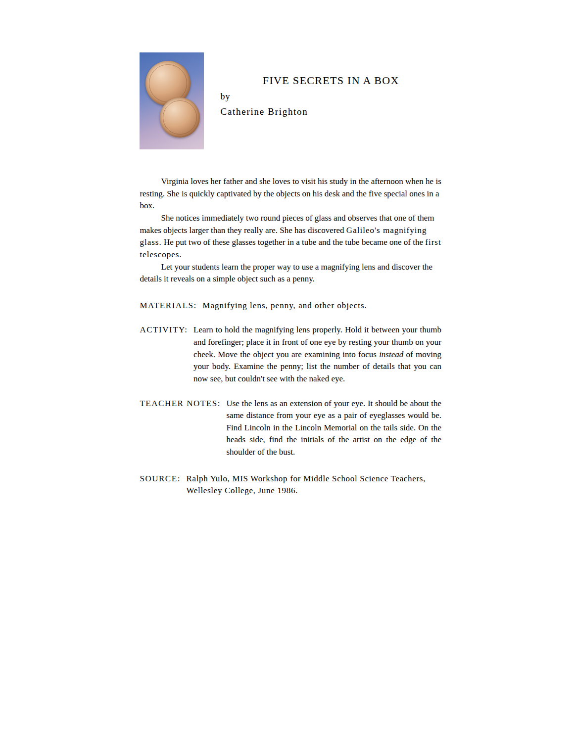FIVE SECRETS IN A BOX
by
Catherine Brighton
Virginia loves her father and she loves to visit his study in the afternoon when he is resting. She is quickly captivated by the objects on his desk and the five special ones in a box.
She notices immediately two round pieces of glass and observes that one of them makes objects larger than they really are. She has discovered Galileo's magnifying glass. He put two of these glasses together in a tube and the tube became one of the first telescopes.
Let your students learn the proper way to use a magnifying lens and discover the details it reveals on a simple object such as a penny.
MATERIALS: Magnifying lens, penny, and other objects.
ACTIVITY: Learn to hold the magnifying lens properly. Hold it between your thumb and forefinger; place it in front of one eye by resting your thumb on your cheek. Move the object you are examining into focus instead of moving your body. Examine the penny; list the number of details that you can now see, but couldn't see with the naked eye.
TEACHER NOTES: Use the lens as an extension of your eye. It should be about the same distance from your eye as a pair of eyeglasses would be. Find Lincoln in the Lincoln Memorial on the tails side. On the heads side, find the initials of the artist on the edge of the shoulder of the bust.
SOURCE: Ralph Yulo, MIS Workshop for Middle School Science Teachers, Wellesley College, June 1986.